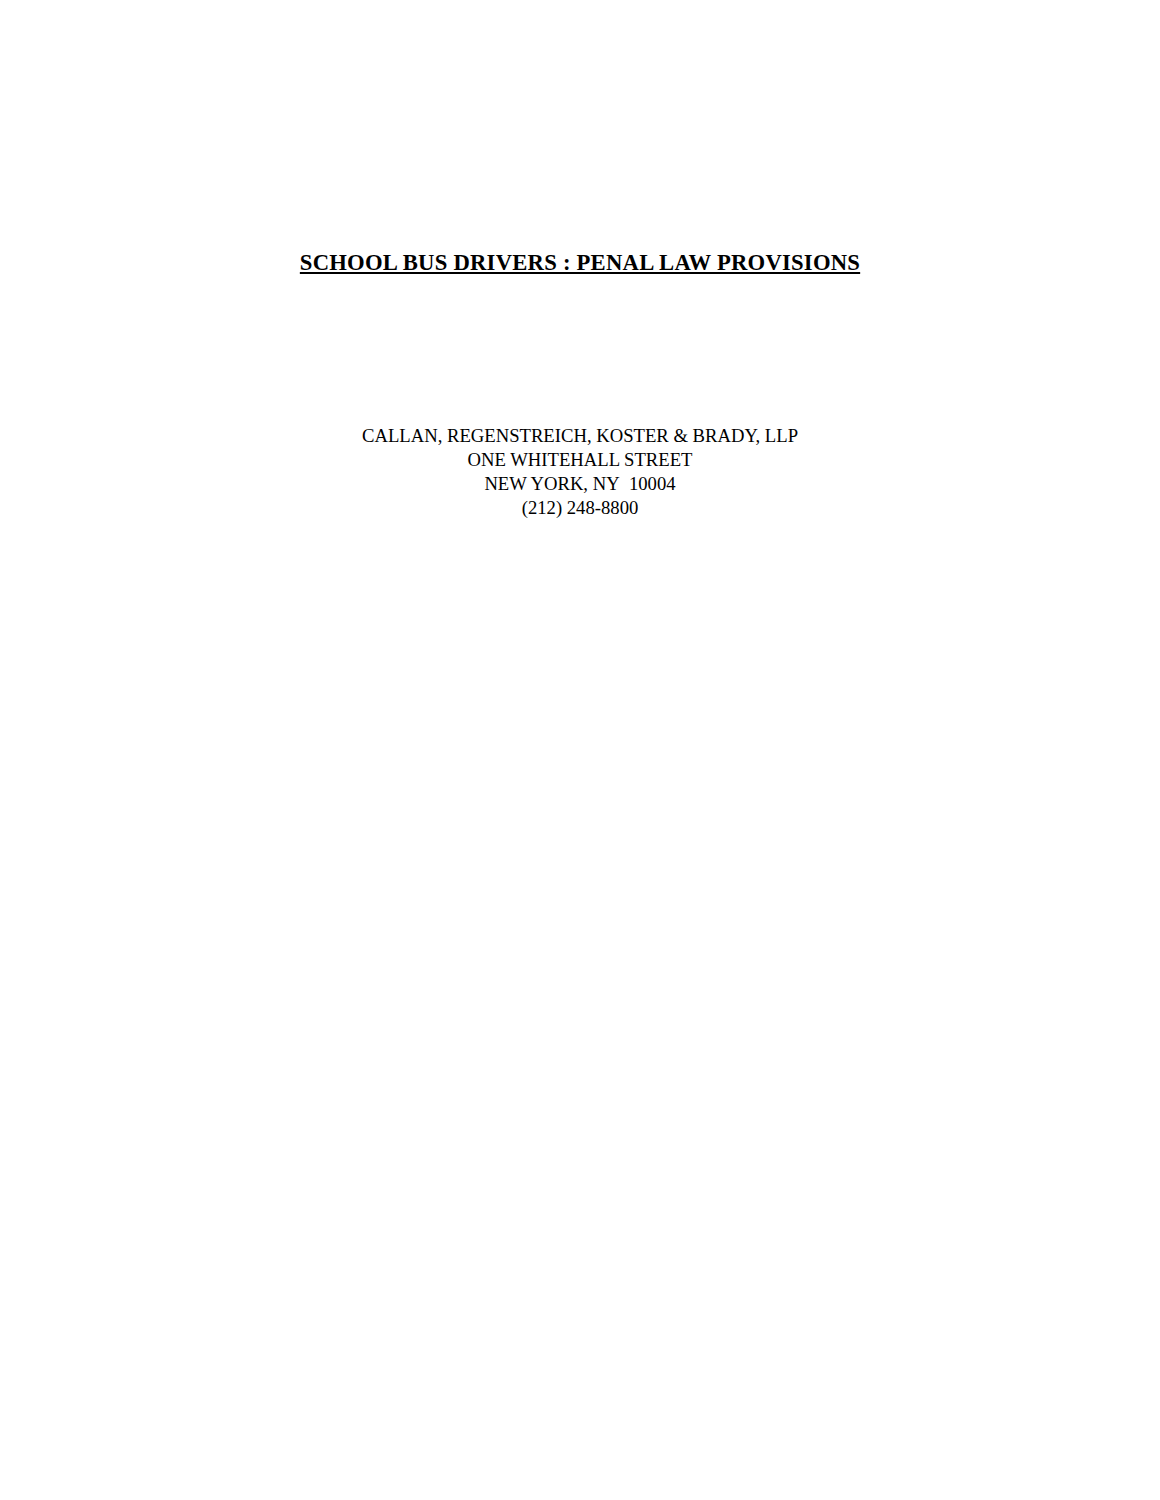SCHOOL BUS DRIVERS : PENAL LAW PROVISIONS
CALLAN, REGENSTREICH, KOSTER & BRADY, LLP
ONE WHITEHALL STREET
NEW YORK, NY 10004
(212) 248-8800